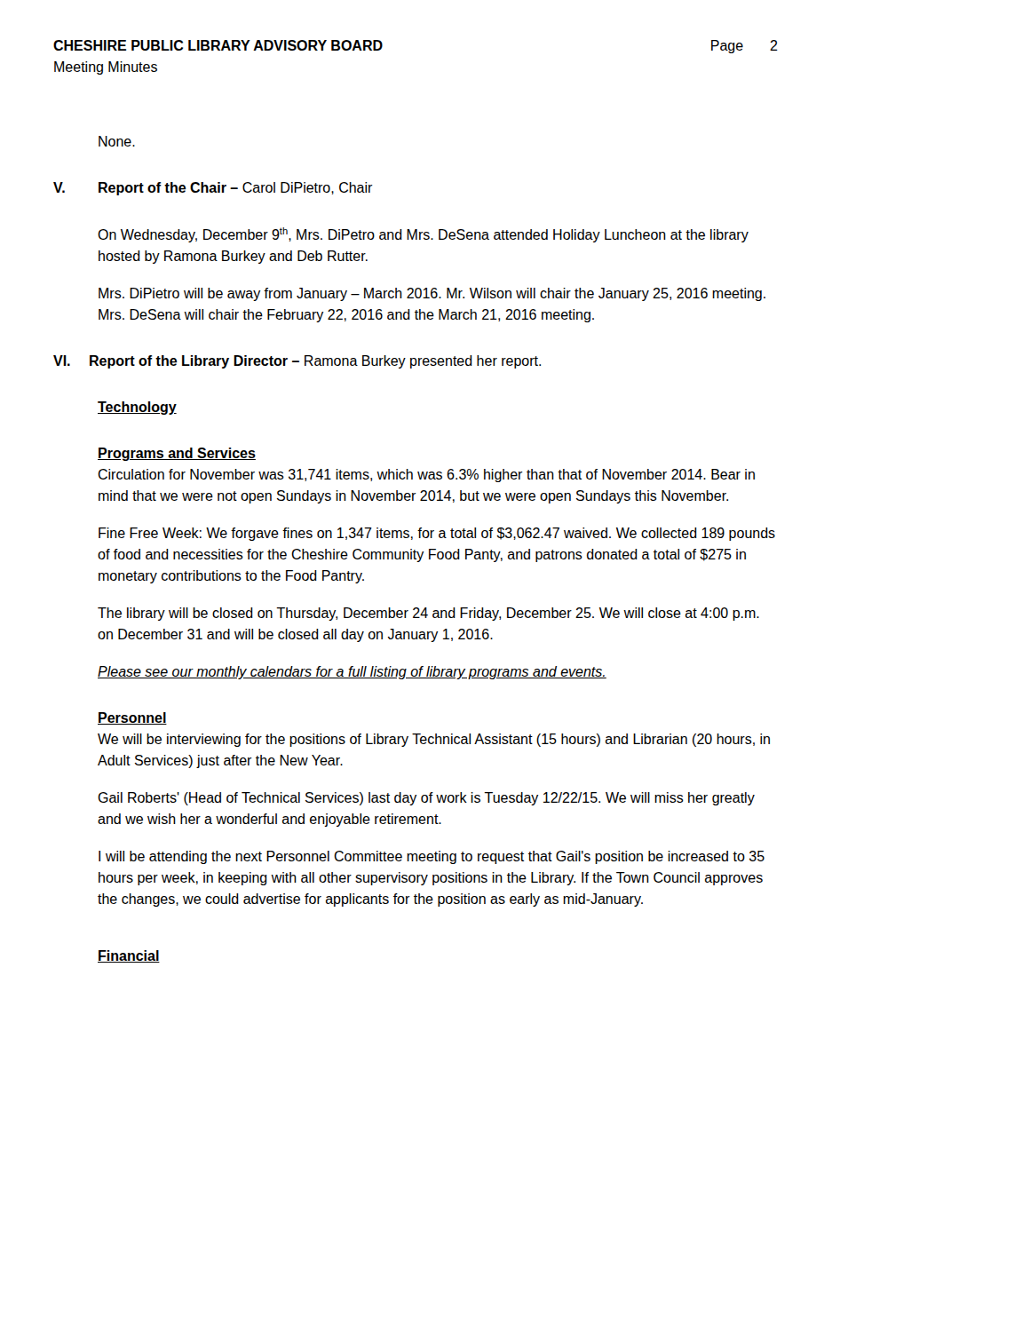CHESHIRE PUBLIC LIBRARY ADVISORY BOARD Meeting Minutes
Page 2
None.
V.
Report of the Chair – Carol DiPietro, Chair
On Wednesday, December 9th, Mrs. DiPetro and Mrs. DeSena attended Holiday Luncheon at the library hosted by Ramona Burkey and Deb Rutter.
Mrs. DiPietro will be away from January – March 2016. Mr. Wilson will chair the January 25, 2016 meeting. Mrs. DeSena will chair the February 22, 2016 and the March 21, 2016 meeting.
VI.
Report of the Library Director – Ramona Burkey presented her report.
Technology
Programs and Services
Circulation for November was 31,741 items, which was 6.3% higher than that of November 2014. Bear in mind that we were not open Sundays in November 2014, but we were open Sundays this November.
Fine Free Week: We forgave fines on 1,347 items, for a total of $3,062.47 waived. We collected 189 pounds of food and necessities for the Cheshire Community Food Panty, and patrons donated a total of $275 in monetary contributions to the Food Pantry.
The library will be closed on Thursday, December 24 and Friday, December 25. We will close at 4:00 p.m. on December 31 and will be closed all day on January 1, 2016.
Please see our monthly calendars for a full listing of library programs and events.
Personnel
We will be interviewing for the positions of Library Technical Assistant (15 hours) and Librarian (20 hours, in Adult Services) just after the New Year.
Gail Roberts' (Head of Technical Services) last day of work is Tuesday 12/22/15. We will miss her greatly and we wish her a wonderful and enjoyable retirement.
I will be attending the next Personnel Committee meeting to request that Gail's position be increased to 35 hours per week, in keeping with all other supervisory positions in the Library. If the Town Council approves the changes, we could advertise for applicants for the position as early as mid-January.
Financial